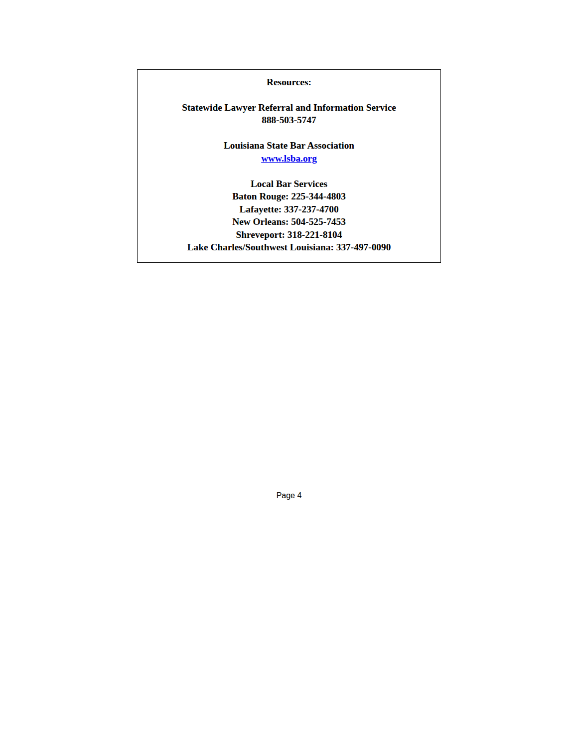Resources:
Statewide Lawyer Referral and Information Service
888-503-5747
Louisiana State Bar Association
www.lsba.org
Local Bar Services
Baton Rouge: 225-344-4803
Lafayette: 337-237-4700
New Orleans: 504-525-7453
Shreveport: 318-221-8104
Lake Charles/Southwest Louisiana: 337-497-0090
Page 4